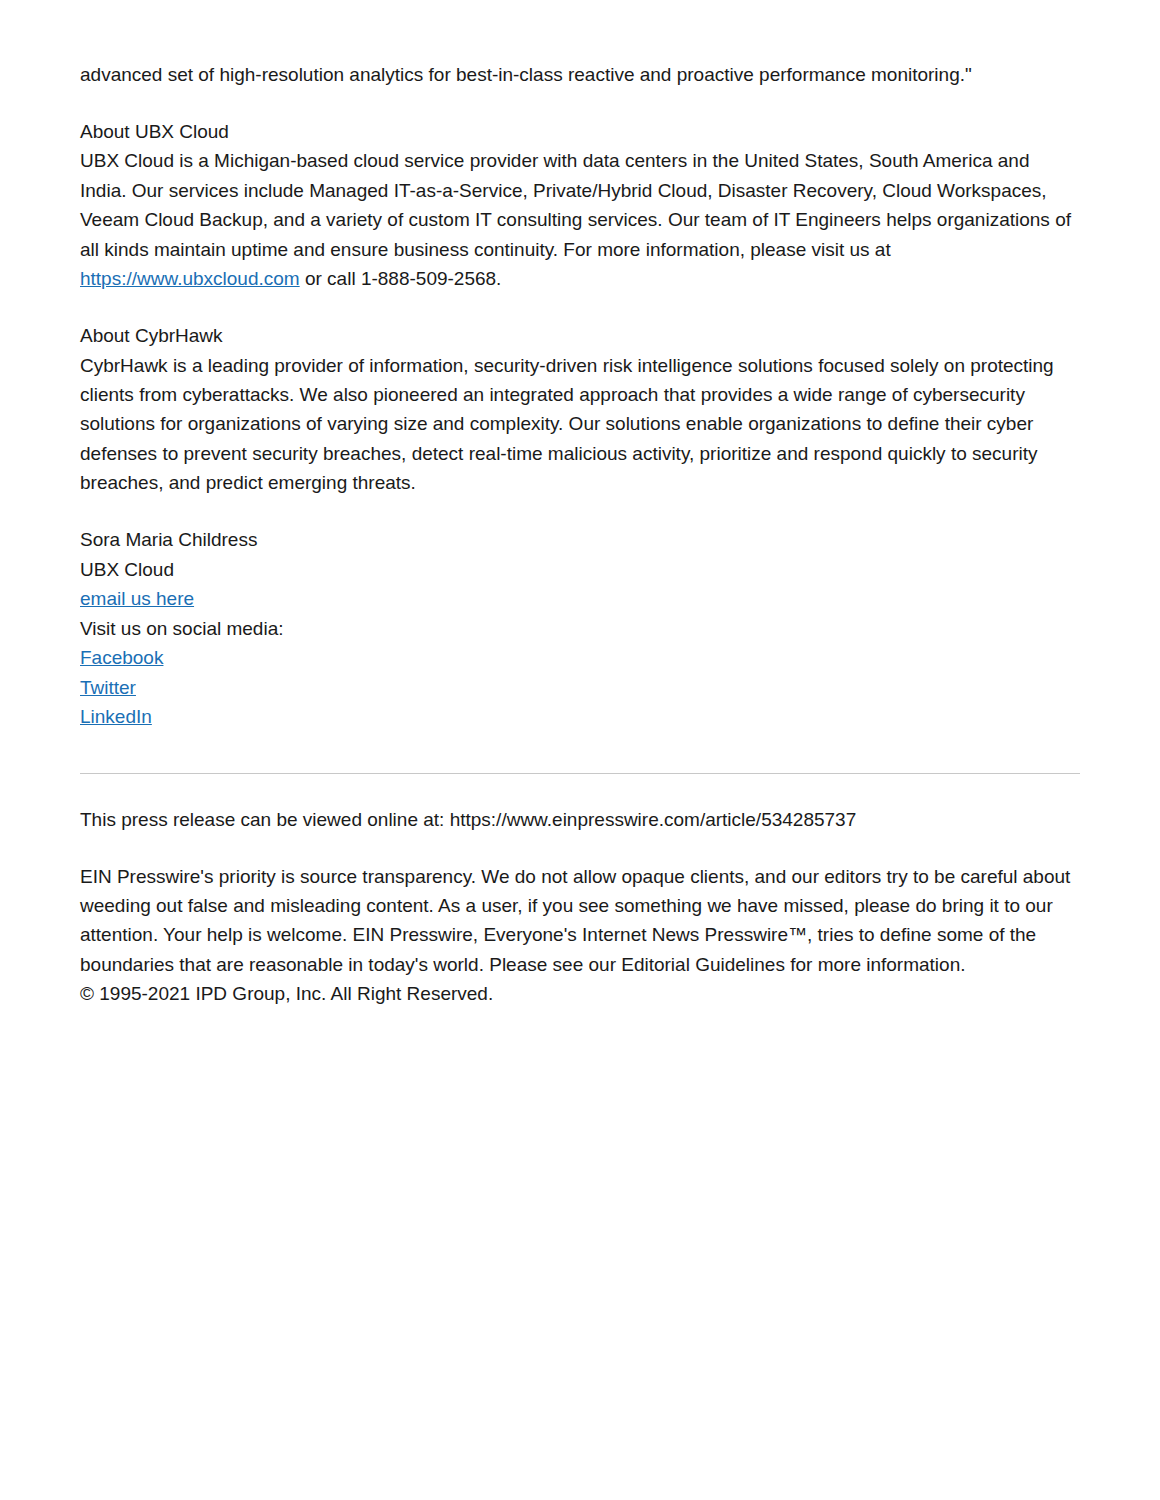advanced set of high-resolution analytics for best-in-class reactive and proactive performance monitoring."
About UBX Cloud
UBX Cloud is a Michigan-based cloud service provider with data centers in the United States, South America and India. Our services include Managed IT-as-a-Service, Private/Hybrid Cloud, Disaster Recovery, Cloud Workspaces, Veeam Cloud Backup, and a variety of custom IT consulting services. Our team of IT Engineers helps organizations of all kinds maintain uptime and ensure business continuity. For more information, please visit us at https://www.ubxcloud.com or call 1-888-509-2568.
About CybrHawk
CybrHawk is a leading provider of information, security-driven risk intelligence solutions focused solely on protecting clients from cyberattacks. We also pioneered an integrated approach that provides a wide range of cybersecurity solutions for organizations of varying size and complexity. Our solutions enable organizations to define their cyber defenses to prevent security breaches, detect real-time malicious activity, prioritize and respond quickly to security breaches, and predict emerging threats.
Sora Maria Childress
UBX Cloud
email us here
Visit us on social media:
Facebook
Twitter
LinkedIn
This press release can be viewed online at: https://www.einpresswire.com/article/534285737
EIN Presswire's priority is source transparency. We do not allow opaque clients, and our editors try to be careful about weeding out false and misleading content. As a user, if you see something we have missed, please do bring it to our attention. Your help is welcome. EIN Presswire, Everyone's Internet News Presswire™, tries to define some of the boundaries that are reasonable in today's world. Please see our Editorial Guidelines for more information.
© 1995-2021 IPD Group, Inc. All Right Reserved.